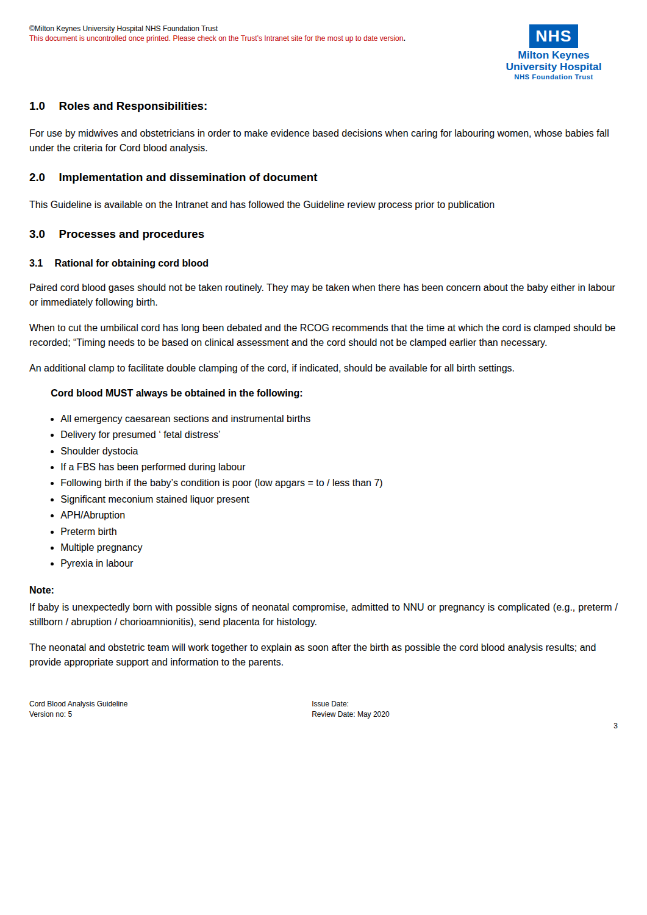©Milton Keynes University Hospital NHS Foundation Trust
This document is uncontrolled once printed. Please check on the Trust’s Intranet site for the most up to date version.
NHS
Milton Keynes
University Hospital
NHS Foundation Trust
1.0 Roles and Responsibilities:
For use by midwives and obstetricians in order to make evidence based decisions when caring for labouring women, whose babies fall under the criteria for Cord blood analysis.
2.0 Implementation and dissemination of document
This Guideline is available on the Intranet and has followed the Guideline review process prior to publication
3.0 Processes and procedures
3.1 Rational for obtaining cord blood
Paired cord blood gases should not be taken routinely. They may be taken when there has been concern about the baby either in labour or immediately following birth.
When to cut the umbilical cord has long been debated and the RCOG recommends that the time at which the cord is clamped should be recorded; “Timing needs to be based on clinical assessment and the cord should not be clamped earlier than necessary.
An additional clamp to facilitate double clamping of the cord, if indicated, should be available for all birth settings.
Cord blood MUST always be obtained in the following:
All emergency caesarean sections and instrumental births
Delivery for presumed ‘ fetal distress’
Shoulder dystocia
If a FBS has been performed during labour
Following birth if the baby’s condition is poor (low apgars = to / less than 7)
Significant meconium stained liquor present
APH/Abruption
Preterm birth
Multiple pregnancy
Pyrexia in labour
Note:
If baby is unexpectedly born with possible signs of neonatal compromise, admitted to NNU or pregnancy is complicated (e.g., preterm / stillborn / abruption / chorioamnionitis), send placenta for histology.
The neonatal and obstetric team will work together to explain as soon after the birth as possible the cord blood analysis results; and provide appropriate support and information to the parents.
Cord Blood Analysis Guideline
Version no: 5
Issue Date:
Review Date: May 2020
3